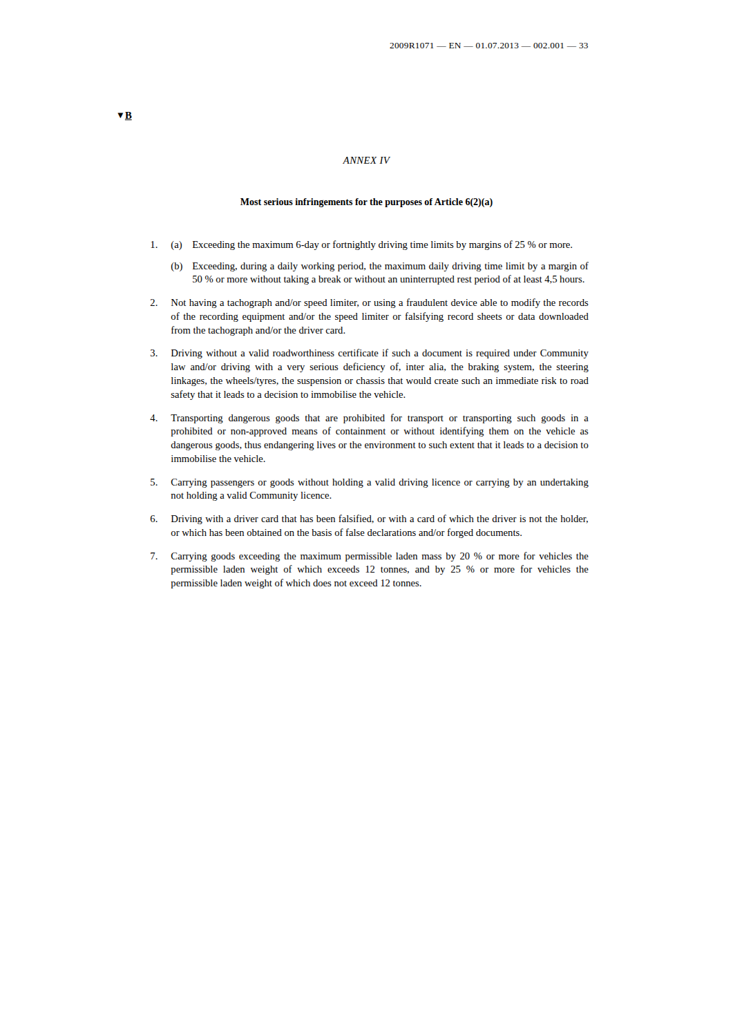2009R1071 — EN — 01.07.2013 — 002.001 — 33
▼B
ANNEX IV
Most serious infringements for the purposes of Article 6(2)(a)
Exceeding the maximum 6-day or fortnightly driving time limits by margins of 25 % or more.
Exceeding, during a daily working period, the maximum daily driving time limit by a margin of 50 % or more without taking a break or without an uninterrupted rest period of at least 4,5 hours.
Not having a tachograph and/or speed limiter, or using a fraudulent device able to modify the records of the recording equipment and/or the speed limiter or falsifying record sheets or data downloaded from the tachograph and/or the driver card.
Driving without a valid roadworthiness certificate if such a document is required under Community law and/or driving with a very serious deficiency of, inter alia, the braking system, the steering linkages, the wheels/tyres, the suspension or chassis that would create such an immediate risk to road safety that it leads to a decision to immobilise the vehicle.
Transporting dangerous goods that are prohibited for transport or transporting such goods in a prohibited or non-approved means of containment or without identifying them on the vehicle as dangerous goods, thus endangering lives or the environment to such extent that it leads to a decision to immobilise the vehicle.
Carrying passengers or goods without holding a valid driving licence or carrying by an undertaking not holding a valid Community licence.
Driving with a driver card that has been falsified, or with a card of which the driver is not the holder, or which has been obtained on the basis of false declarations and/or forged documents.
Carrying goods exceeding the maximum permissible laden mass by 20 % or more for vehicles the permissible laden weight of which exceeds 12 tonnes, and by 25 % or more for vehicles the permissible laden weight of which does not exceed 12 tonnes.